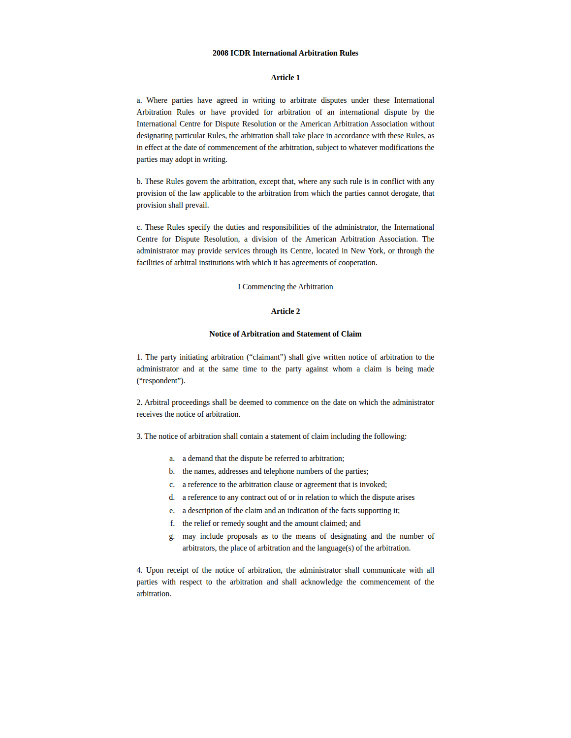2008 ICDR International Arbitration Rules
Article 1
a. Where parties have agreed in writing to arbitrate disputes under these International Arbitration Rules or have provided for arbitration of an international dispute by the International Centre for Dispute Resolution or the American Arbitration Association without designating particular Rules, the arbitration shall take place in accordance with these Rules, as in effect at the date of commencement of the arbitration, subject to whatever modifications the parties may adopt in writing.
b. These Rules govern the arbitration, except that, where any such rule is in conflict with any provision of the law applicable to the arbitration from which the parties cannot derogate, that provision shall prevail.
c. These Rules specify the duties and responsibilities of the administrator, the International Centre for Dispute Resolution, a division of the American Arbitration Association. The administrator may provide services through its Centre, located in New York, or through the facilities of arbitral institutions with which it has agreements of cooperation.
I Commencing the Arbitration
Article 2
Notice of Arbitration and Statement of Claim
1. The party initiating arbitration (“claimant”) shall give written notice of arbitration to the administrator and at the same time to the party against whom a claim is being made (“respondent”).
2. Arbitral proceedings shall be deemed to commence on the date on which the administrator receives the notice of arbitration.
3. The notice of arbitration shall contain a statement of claim including the following:
a demand that the dispute be referred to arbitration;
the names, addresses and telephone numbers of the parties;
a reference to the arbitration clause or agreement that is invoked;
a reference to any contract out of or in relation to which the dispute arises
a description of the claim and an indication of the facts supporting it;
the relief or remedy sought and the amount claimed; and
may include proposals as to the means of designating and the number of arbitrators, the place of arbitration and the language(s) of the arbitration.
4. Upon receipt of the notice of arbitration, the administrator shall communicate with all parties with respect to the arbitration and shall acknowledge the commencement of the arbitration.